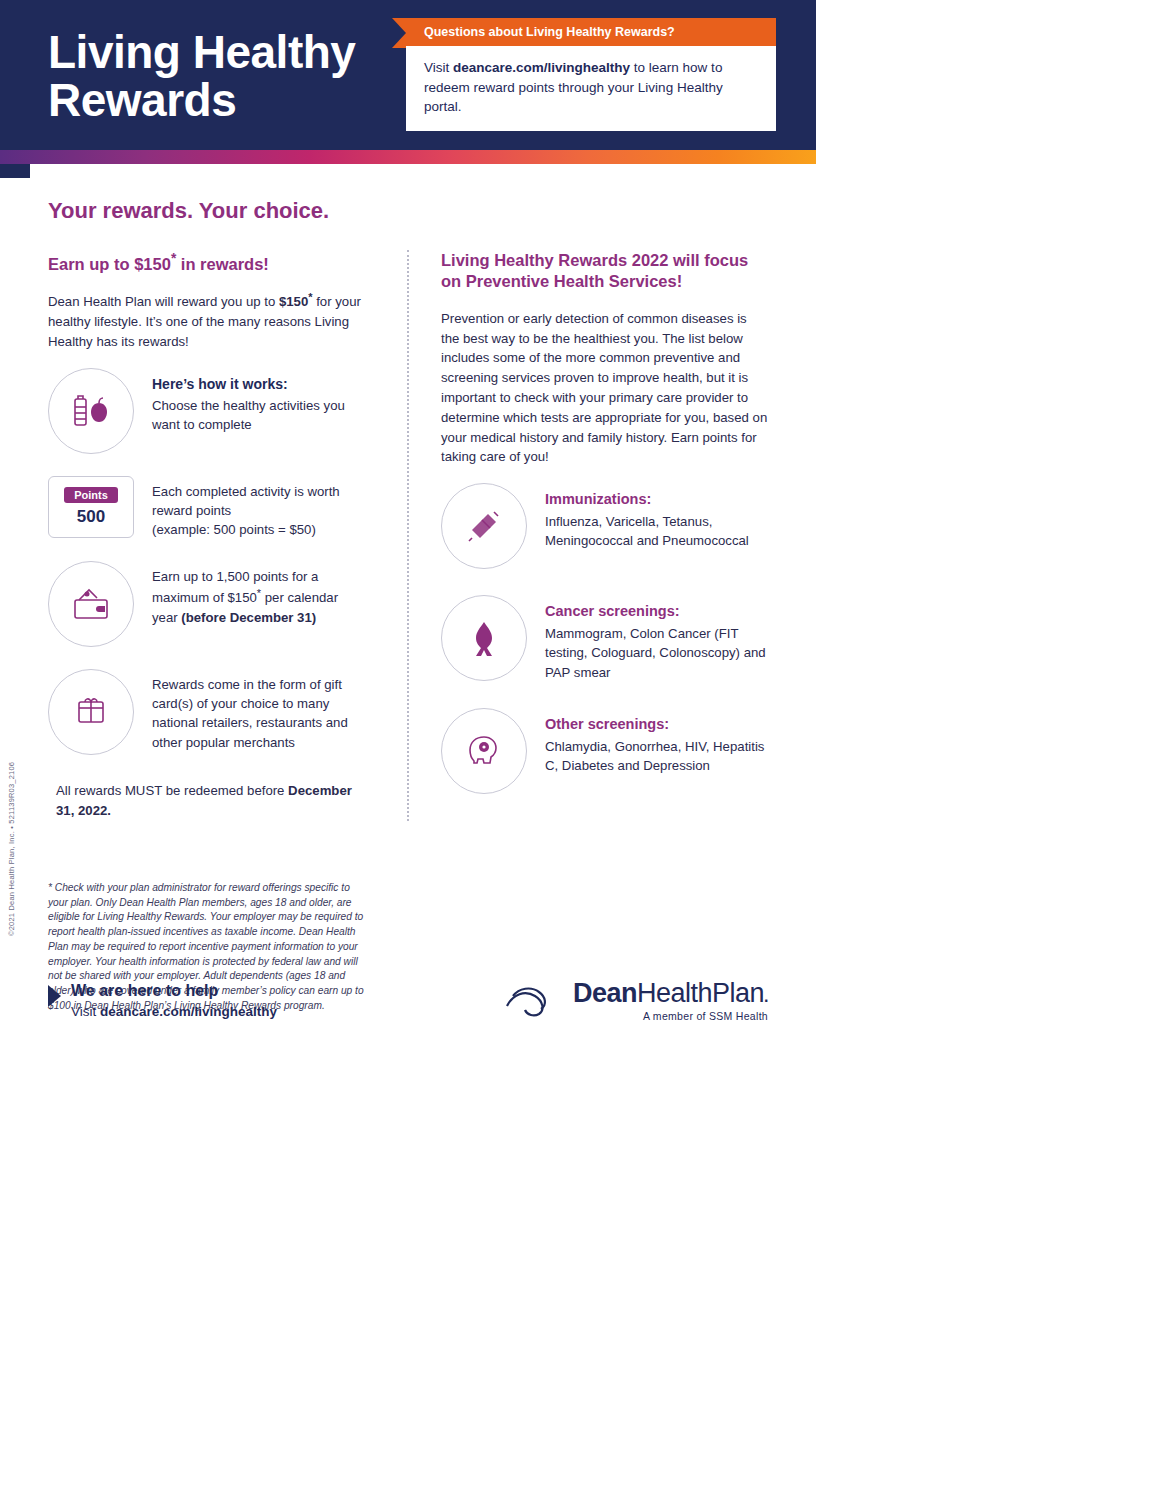Living Healthy
Rewards
Questions about Living Healthy Rewards?
Visit deancare.com/livinghealthy to learn how to redeem reward points through your Living Healthy portal.
Your rewards. Your choice.
Earn up to $150* in rewards!
Dean Health Plan will reward you up to $150* for your healthy lifestyle. It’s one of the many reasons Living Healthy has its rewards!
Here’s how it works: Choose the healthy activities you want to complete
Points 500
Each completed activity is worth reward points
(example: 500 points = $50)
Earn up to 1,500 points for a maximum of $150* per calendar year (before December 31)
Rewards come in the form of gift card(s) of your choice to many national retailers, restaurants and other popular merchants
All rewards MUST be redeemed before December 31, 2022.
Living Healthy Rewards 2022 will focus on Preventive Health Services!
Prevention or early detection of common diseases is the best way to be the healthiest you. The list below includes some of the more common preventive and screening services proven to improve health, but it is important to check with your primary care provider to determine which tests are appropriate for you, based on your medical history and family history. Earn points for taking care of you!
Immunizations: Influenza, Varicella, Tetanus, Meningococcal and Pneumococcal
Cancer screenings: Mammogram, Colon Cancer (FIT testing, Cologuard, Colonoscopy) and PAP smear
Other screenings: Chlamydia, Gonorrhea, HIV, Hepatitis C, Diabetes and Depression
* Check with your plan administrator for reward offerings specific to your plan. Only Dean Health Plan members, ages 18 and older, are eligible for Living Healthy Rewards. Your employer may be required to report health plan-issued incentives as taxable income. Dean Health Plan may be required to report incentive payment information to your employer. Your health information is protected by federal law and will not be shared with your employer. Adult dependents (ages 18 and older) who are covered under a family member’s policy can earn up to $100 in Dean Health Plan’s Living Healthy Rewards program.
©2021 Dean Health Plan, Inc. • 521139R03_2106
We are here to help
Visit deancare.com/livinghealthy
DeanHealthPlan.
A member of SSM Health